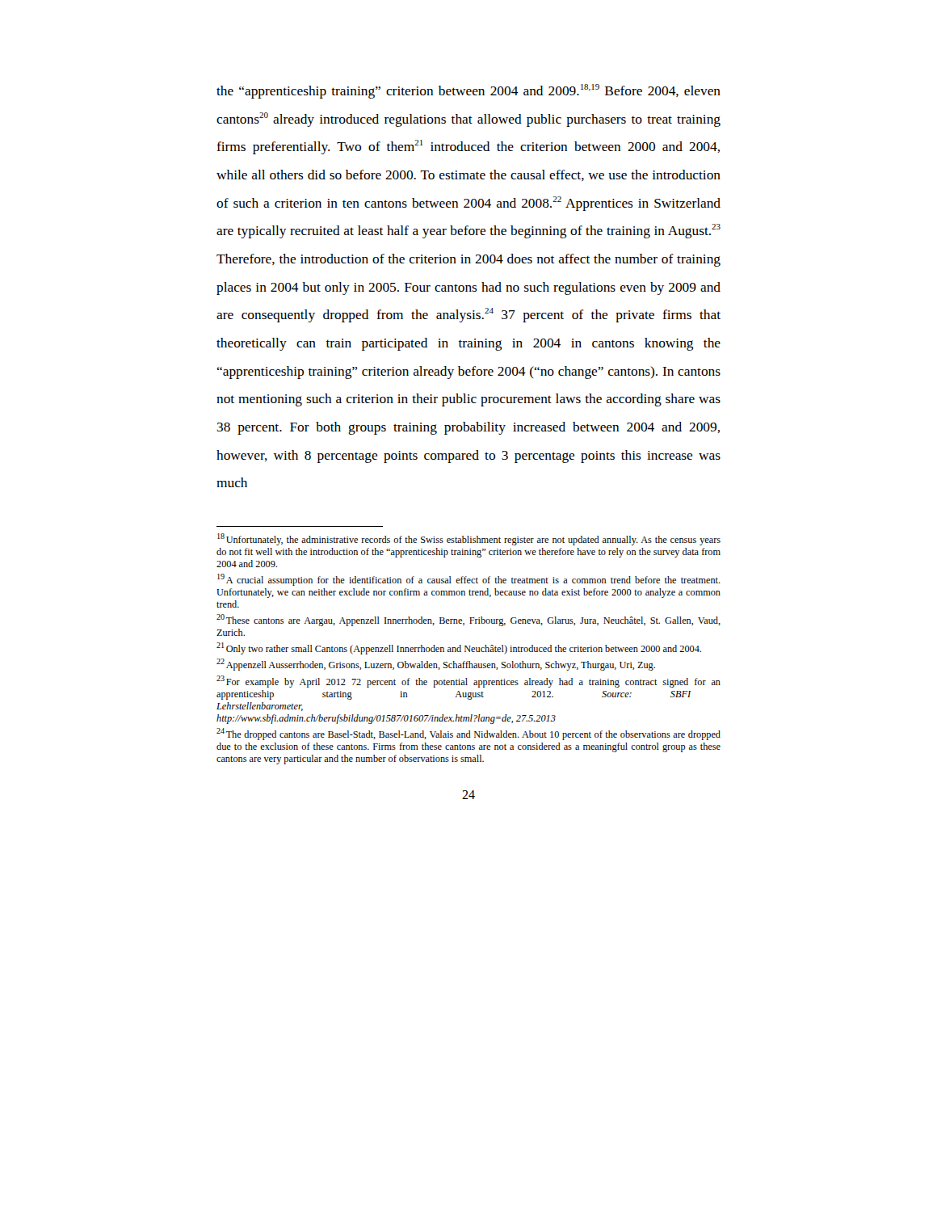the “apprenticeship training” criterion between 2004 and 2009.18,19 Before 2004, eleven cantons20 already introduced regulations that allowed public purchasers to treat training firms preferentially. Two of them21 introduced the criterion between 2000 and 2004, while all others did so before 2000. To estimate the causal effect, we use the introduction of such a criterion in ten cantons between 2004 and 2008.22 Apprentices in Switzerland are typically recruited at least half a year before the beginning of the training in August.23 Therefore, the introduction of the criterion in 2004 does not affect the number of training places in 2004 but only in 2005. Four cantons had no such regulations even by 2009 and are consequently dropped from the analysis.24 37 percent of the private firms that theoretically can train participated in training in 2004 in cantons knowing the “apprenticeship training” criterion already before 2004 (“no change” cantons). In cantons not mentioning such a criterion in their public procurement laws the according share was 38 percent. For both groups training probability increased between 2004 and 2009, however, with 8 percentage points compared to 3 percentage points this increase was much
18 Unfortunately, the administrative records of the Swiss establishment register are not updated annually. As the census years do not fit well with the introduction of the “apprenticeship training” criterion we therefore have to rely on the survey data from 2004 and 2009.
19 A crucial assumption for the identification of a causal effect of the treatment is a common trend before the treatment. Unfortunately, we can neither exclude nor confirm a common trend, because no data exist before 2000 to analyze a common trend.
20 These cantons are Aargau, Appenzell Innerrhoden, Berne, Fribourg, Geneva, Glarus, Jura, Neuchâtel, St. Gallen, Vaud, Zurich.
21 Only two rather small Cantons (Appenzell Innerrhoden and Neuchâtel) introduced the criterion between 2000 and 2004.
22 Appenzell Ausserrhoden, Grisons, Luzern, Obwalden, Schaffhausen, Solothurn, Schwyz, Thurgau, Uri, Zug.
23 For example by April 2012 72 percent of the potential apprentices already had a training contract signed for an apprenticeship starting in August 2012. Source: SBFI Lehrstellenbarometer,
http://www.sbfi.admin.ch/berufsbildung/01587/01607/index.html?lang=de, 27.5.2013
24 The dropped cantons are Basel-Stadt, Basel-Land, Valais and Nidwalden. About 10 percent of the observations are dropped due to the exclusion of these cantons. Firms from these cantons are not a considered as a meaningful control group as these cantons are very particular and the number of observations is small.
24